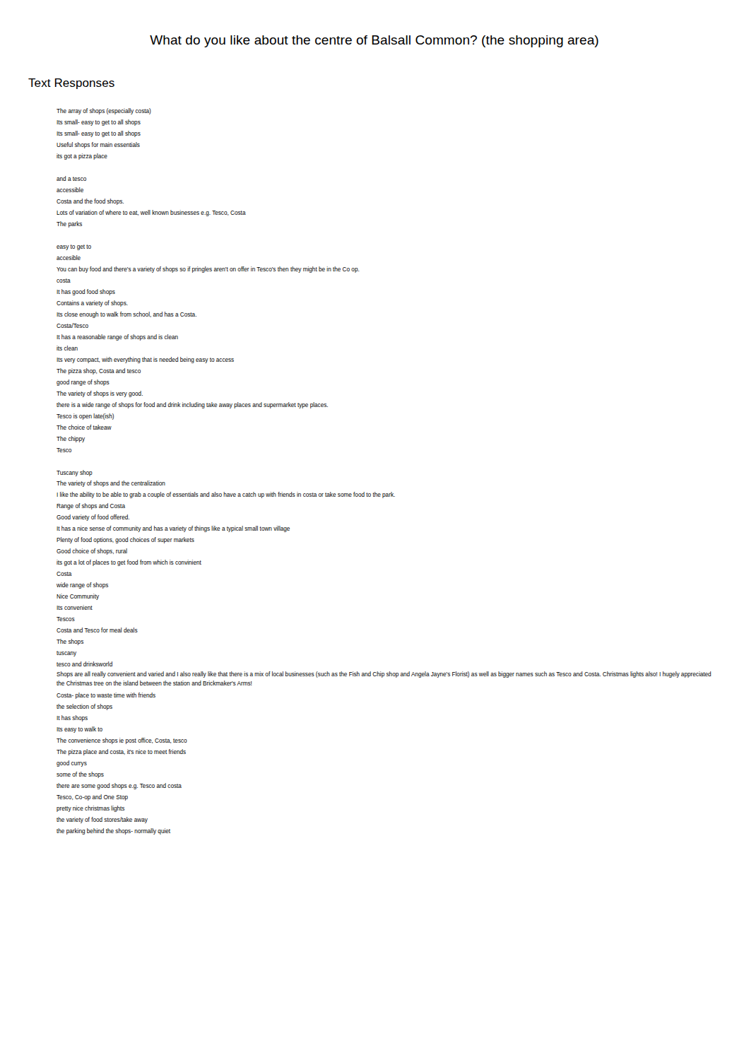What do you like about the centre of Balsall Common? (the shopping area)
Text Responses
The array of shops (especially costa)
Its small- easy to get to all shops
Its small- easy to get to all shops
Useful shops for main essentials
its got a pizza place
and a tesco
accessible
Costa and the food shops.
Lots of variation of where to eat, well known businesses e.g. Tesco, Costa
The parks
easy to get to
accesible
You can buy food and there's a variety of shops so if pringles aren't on offer in Tesco's then they might be in the Co op.
costa
It has good food shops
Contains a variety of shops.
Its close enough to walk from school, and has a Costa.
Costa/Tesco
It has a reasonable range of shops and is clean
its clean
Its very compact, with everything that is needed being easy to access
The pizza shop, Costa and tesco
good range of shops
The variety of shops is very good.
there is a wide range of shops for food and drink including take away places and supermarket type places.
Tesco is open late(ish)
The choice of takeaw
The chippy
Tesco
Tuscany shop
The variety of shops and the centralization
I like the ability to be able to grab a couple of essentials and also have a catch up with friends in costa or take some food to the park.
Range of shops and Costa
Good variety of food offered.
It has a nice sense of community and has a variety of things like a typical small town village
Plenty of food options, good choices of super markets
Good choice of shops, rural
its got a lot of places to get food from which is convinient
Costa
wide range of shops
Nice Community
Its convenient
Tescos
Costa and Tesco for meal deals
The shops
tuscany
tesco and drinksworld
Shops are all really convenient and varied and I also really like that there is a mix of local businesses (such as the Fish and Chip shop and Angela Jayne's Florist) as well as bigger names such as Tesco and Costa. Christmas lights also! I hugely appreciated the Christmas tree on the island between the station and Brickmaker's Arms!
Costa- place to waste time with friends
the selection of shops
It has shops
Its easy to walk to
The convenience shops ie post office, Costa, tesco
The pizza place and costa, it's nice to meet friends
good currys
some of the shops
there are some good shops e.g. Tesco and costa
Tesco, Co-op and One Stop
pretty nice christmas lights
the variety of food stores/take away
the parking behind the shops- normally quiet